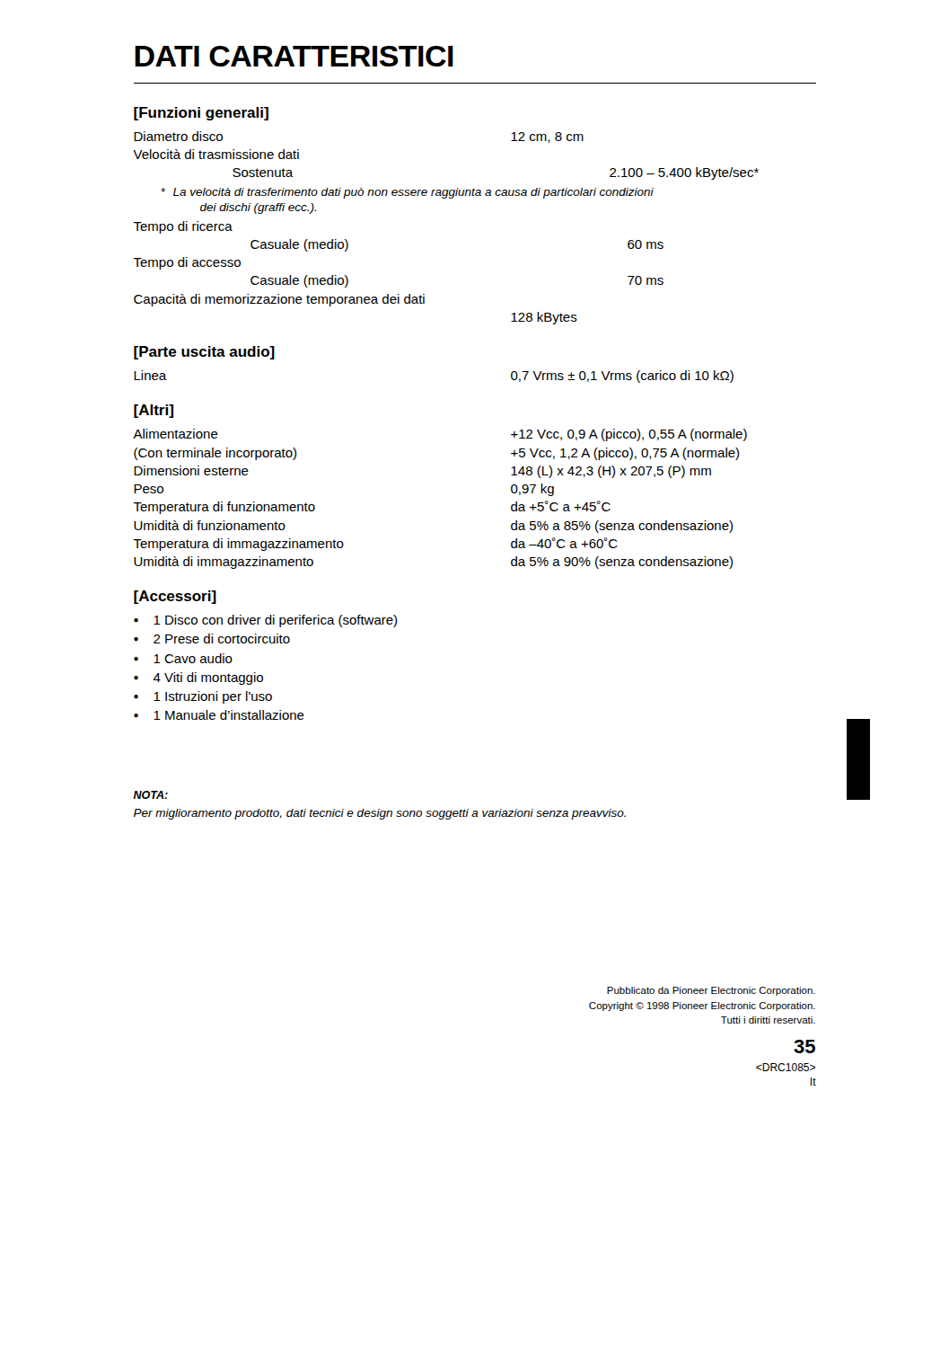DATI CARATTERISTICI
[Funzioni generali]
Diametro disco
12 cm, 8 cm
Velocità di trasmissione dati
Sostenuta
2.100 – 5.400 kByte/sec*
*La velocità di trasferimento dati può non essere raggiunta a causa di particolari condizioni dei dischi (graffi ecc.).
Tempo di ricerca
Casuale (medio)
60 ms
Tempo di accesso
Casuale (medio)
70 ms
Capacità di memorizzazione temporanea dei dati
128 kBytes
[Parte uscita audio]
Linea
0,7 Vrms ± 0,1 Vrms (carico di 10 kΩ)
[Altri]
Alimentazione
+12 Vcc, 0,9 A (picco), 0,55 A (normale)
(Con terminale incorporato)
+5 Vcc, 1,2 A (picco), 0,75 A (normale)
Dimensioni esterne
148 (L) x 42,3 (H) x 207,5 (P) mm
Peso
0,97 kg
Temperatura di funzionamento
da +5˚C a +45˚C
Umidità di funzionamento
da 5% a 85% (senza condensazione)
Temperatura di immagazzinamento
da –40˚C a +60˚C
Umidità di immagazzinamento
da 5% a 90% (senza condensazione)
[Accessori]
1 Disco con driver di periferica (software)
2 Prese di cortocircuito
1 Cavo audio
4 Viti di montaggio
1 Istruzioni per l'uso
1 Manuale d’installazione
NOTA:
Per miglioramento prodotto, dati tecnici e design sono soggetti a variazioni senza preavviso.
Pubblicato da Pioneer Electronic Corporation.
Copyright © 1998 Pioneer Electronic Corporation.
Tutti i diritti reservati.
35
<DRC1085>
It